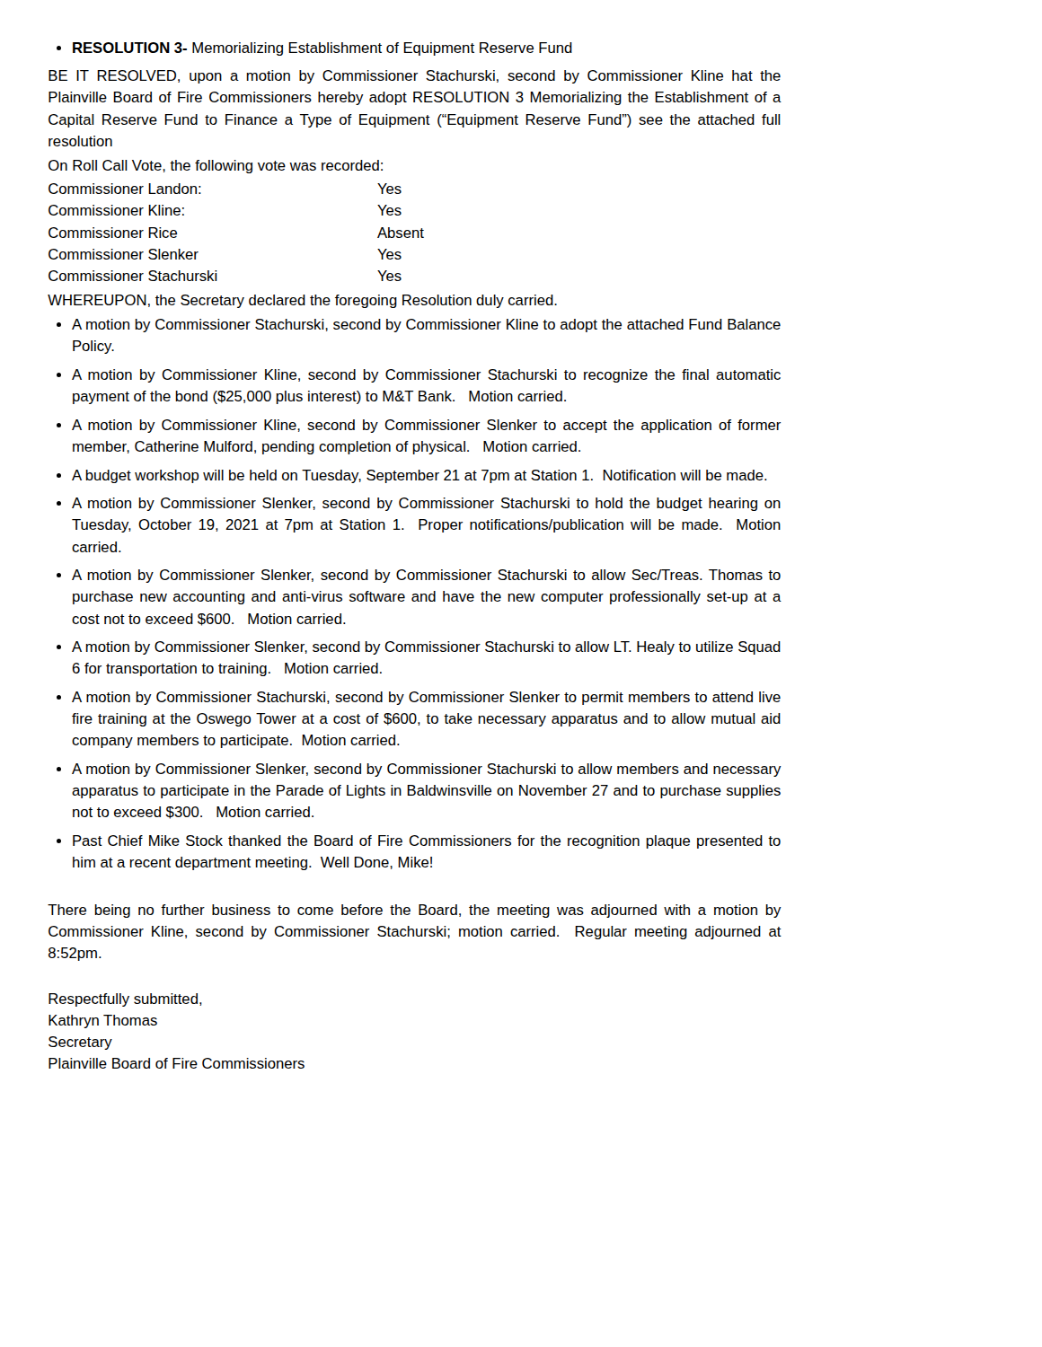RESOLUTION 3- Memorializing Establishment of Equipment Reserve Fund
BE IT RESOLVED, upon a motion by Commissioner Stachurski, second by Commissioner Kline hat the Plainville Board of Fire Commissioners hereby adopt RESOLUTION 3 Memorializing the Establishment of a Capital Reserve Fund to Finance a Type of Equipment (“Equipment Reserve Fund”) see the attached full resolution
On Roll Call Vote, the following vote was recorded:
| Commissioner Landon: | Yes |
| Commissioner Kline: | Yes |
| Commissioner Rice | Absent |
| Commissioner Slenker | Yes |
| Commissioner Stachurski | Yes |
WHEREUPON, the Secretary declared the foregoing Resolution duly carried.
A motion by Commissioner Stachurski, second by Commissioner Kline to adopt the attached Fund Balance Policy.
A motion by Commissioner Kline, second by Commissioner Stachurski to recognize the final automatic payment of the bond ($25,000 plus interest) to M&T Bank. Motion carried.
A motion by Commissioner Kline, second by Commissioner Slenker to accept the application of former member, Catherine Mulford, pending completion of physical. Motion carried.
A budget workshop will be held on Tuesday, September 21 at 7pm at Station 1. Notification will be made.
A motion by Commissioner Slenker, second by Commissioner Stachurski to hold the budget hearing on Tuesday, October 19, 2021 at 7pm at Station 1. Proper notifications/publication will be made. Motion carried.
A motion by Commissioner Slenker, second by Commissioner Stachurski to allow Sec/Treas. Thomas to purchase new accounting and anti-virus software and have the new computer professionally set-up at a cost not to exceed $600. Motion carried.
A motion by Commissioner Slenker, second by Commissioner Stachurski to allow LT. Healy to utilize Squad 6 for transportation to training. Motion carried.
A motion by Commissioner Stachurski, second by Commissioner Slenker to permit members to attend live fire training at the Oswego Tower at a cost of $600, to take necessary apparatus and to allow mutual aid company members to participate. Motion carried.
A motion by Commissioner Slenker, second by Commissioner Stachurski to allow members and necessary apparatus to participate in the Parade of Lights in Baldwinsville on November 27 and to purchase supplies not to exceed $300. Motion carried.
Past Chief Mike Stock thanked the Board of Fire Commissioners for the recognition plaque presented to him at a recent department meeting. Well Done, Mike!
There being no further business to come before the Board, the meeting was adjourned with a motion by Commissioner Kline, second by Commissioner Stachurski; motion carried. Regular meeting adjourned at 8:52pm.
Respectfully submitted,
Kathryn Thomas
Secretary
Plainville Board of Fire Commissioners